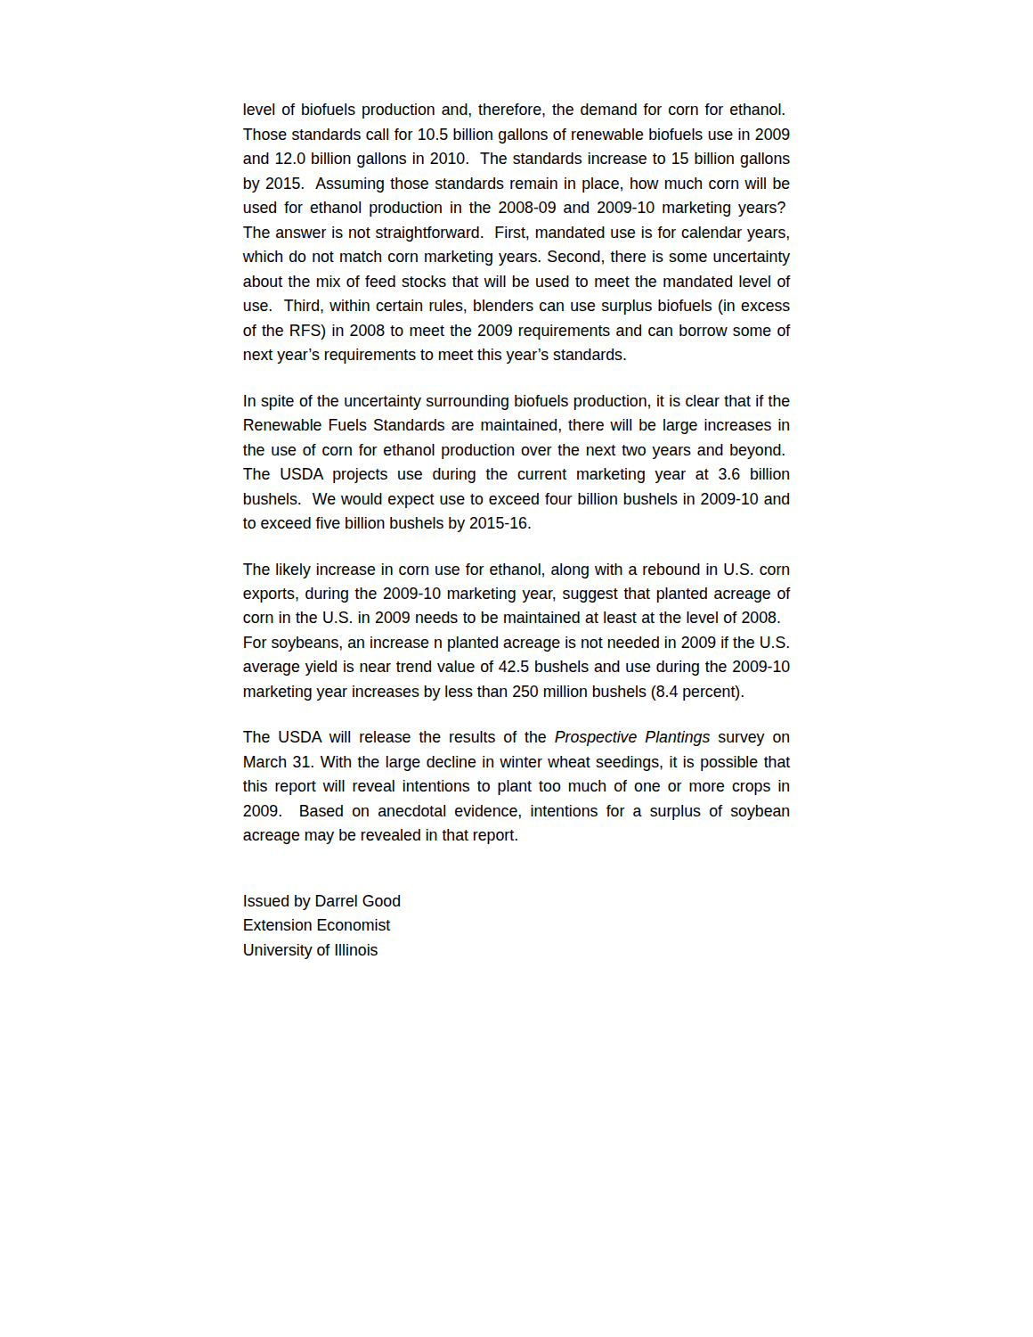level of biofuels production and, therefore, the demand for corn for ethanol. Those standards call for 10.5 billion gallons of renewable biofuels use in 2009 and 12.0 billion gallons in 2010. The standards increase to 15 billion gallons by 2015. Assuming those standards remain in place, how much corn will be used for ethanol production in the 2008-09 and 2009-10 marketing years? The answer is not straightforward. First, mandated use is for calendar years, which do not match corn marketing years. Second, there is some uncertainty about the mix of feed stocks that will be used to meet the mandated level of use. Third, within certain rules, blenders can use surplus biofuels (in excess of the RFS) in 2008 to meet the 2009 requirements and can borrow some of next year’s requirements to meet this year’s standards.
In spite of the uncertainty surrounding biofuels production, it is clear that if the Renewable Fuels Standards are maintained, there will be large increases in the use of corn for ethanol production over the next two years and beyond. The USDA projects use during the current marketing year at 3.6 billion bushels. We would expect use to exceed four billion bushels in 2009-10 and to exceed five billion bushels by 2015-16.
The likely increase in corn use for ethanol, along with a rebound in U.S. corn exports, during the 2009-10 marketing year, suggest that planted acreage of corn in the U.S. in 2009 needs to be maintained at least at the level of 2008. For soybeans, an increase n planted acreage is not needed in 2009 if the U.S. average yield is near trend value of 42.5 bushels and use during the 2009-10 marketing year increases by less than 250 million bushels (8.4 percent).
The USDA will release the results of the Prospective Plantings survey on March 31. With the large decline in winter wheat seedings, it is possible that this report will reveal intentions to plant too much of one or more crops in 2009. Based on anecdotal evidence, intentions for a surplus of soybean acreage may be revealed in that report.
Issued by Darrel Good
Extension Economist
University of Illinois